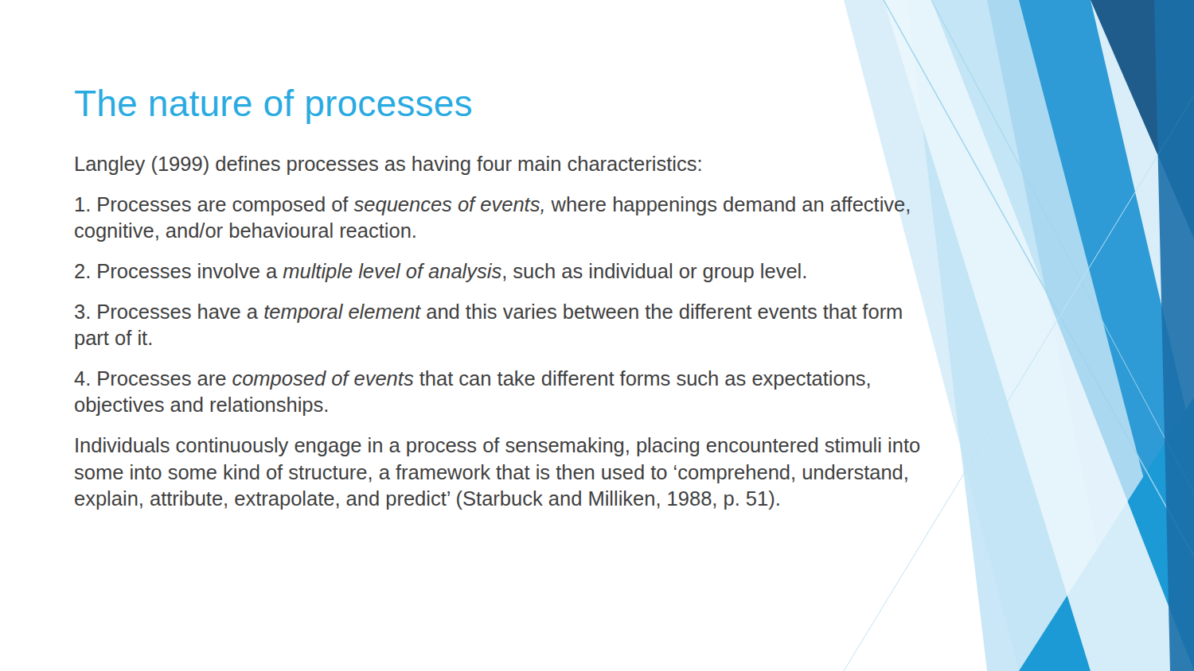The nature of processes
Langley (1999) defines processes as having four main characteristics:
1. Processes are composed of sequences of events, where happenings demand an affective, cognitive, and/or behavioural reaction.
2. Processes involve a multiple level of analysis, such as individual or group level.
3. Processes have a temporal element and this varies between the different events that form part of it.
4. Processes are composed of events that can take different forms such as expectations, objectives and relationships.
Individuals continuously engage in a process of sensemaking, placing encountered stimuli into some into some kind of structure, a framework that is then used to ‘comprehend, understand, explain, attribute, extrapolate, and predict’ (Starbuck and Milliken, 1988, p. 51).